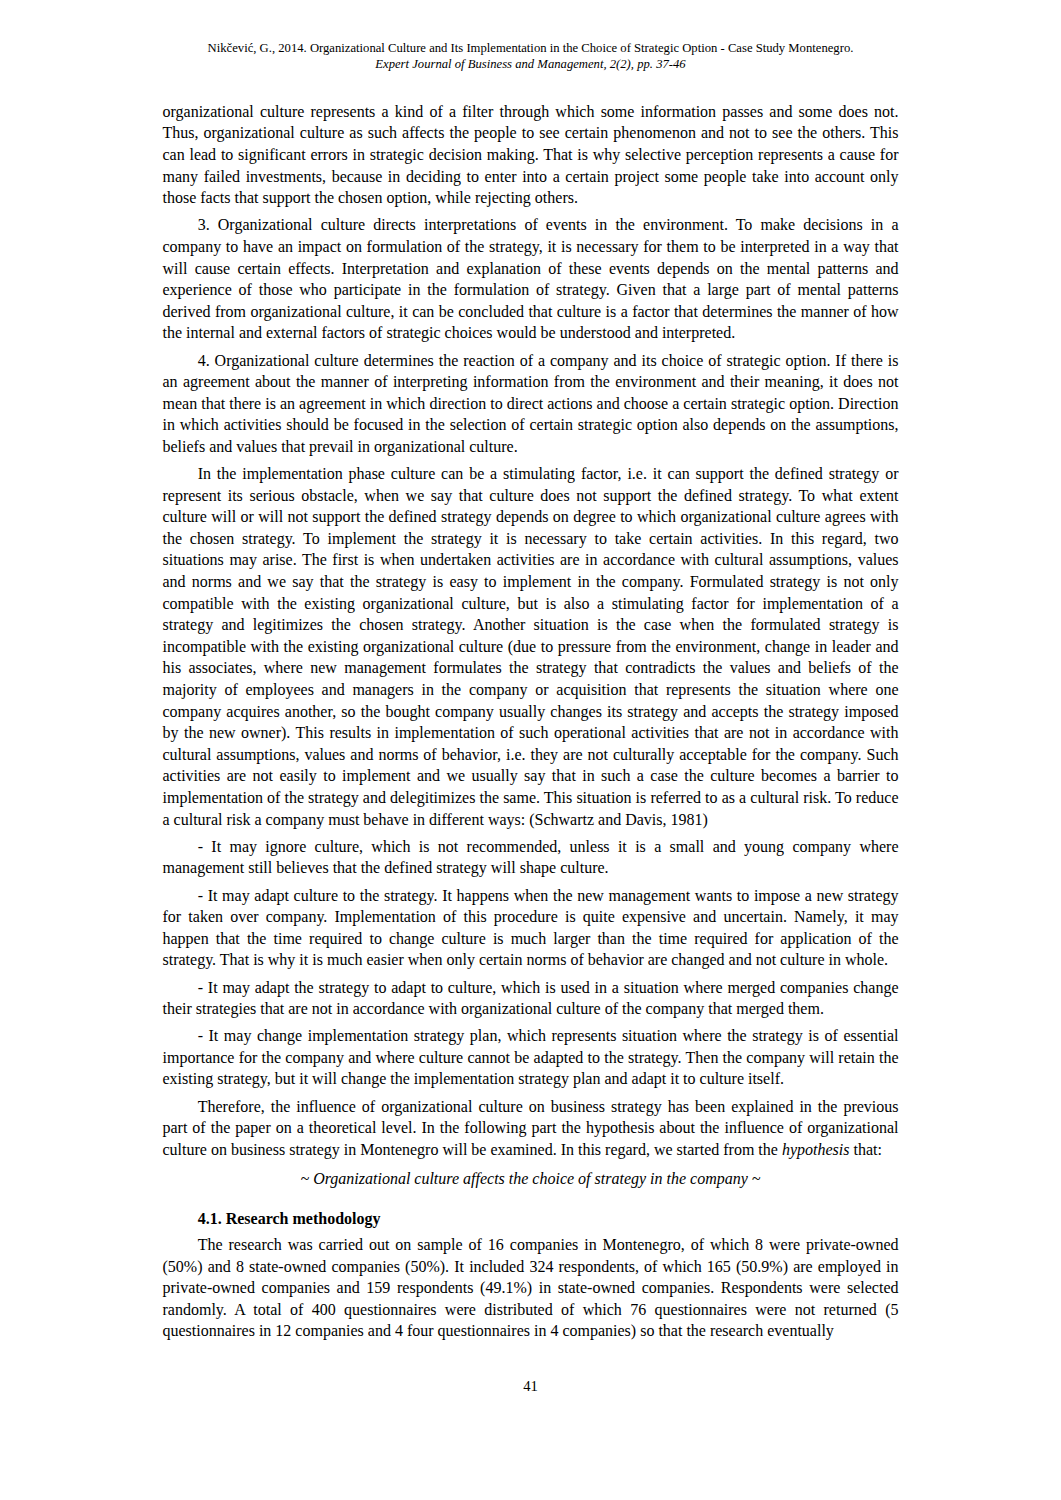Nikčević, G., 2014. Organizational Culture and Its Implementation in the Choice of Strategic Option - Case Study Montenegro. Expert Journal of Business and Management, 2(2), pp. 37-46
organizational culture represents a kind of a filter through which some information passes and some does not. Thus, organizational culture as such affects the people to see certain phenomenon and not to see the others. This can lead to significant errors in strategic decision making. That is why selective perception represents a cause for many failed investments, because in deciding to enter into a certain project some people take into account only those facts that support the chosen option, while rejecting others.
3. Organizational culture directs interpretations of events in the environment. To make decisions in a company to have an impact on formulation of the strategy, it is necessary for them to be interpreted in a way that will cause certain effects. Interpretation and explanation of these events depends on the mental patterns and experience of those who participate in the formulation of strategy. Given that a large part of mental patterns derived from organizational culture, it can be concluded that culture is a factor that determines the manner of how the internal and external factors of strategic choices would be understood and interpreted.
4. Organizational culture determines the reaction of a company and its choice of strategic option. If there is an agreement about the manner of interpreting information from the environment and their meaning, it does not mean that there is an agreement in which direction to direct actions and choose a certain strategic option. Direction in which activities should be focused in the selection of certain strategic option also depends on the assumptions, beliefs and values that prevail in organizational culture.
In the implementation phase culture can be a stimulating factor, i.e. it can support the defined strategy or represent its serious obstacle, when we say that culture does not support the defined strategy. To what extent culture will or will not support the defined strategy depends on degree to which organizational culture agrees with the chosen strategy. To implement the strategy it is necessary to take certain activities. In this regard, two situations may arise. The first is when undertaken activities are in accordance with cultural assumptions, values and norms and we say that the strategy is easy to implement in the company. Formulated strategy is not only compatible with the existing organizational culture, but is also a stimulating factor for implementation of a strategy and legitimizes the chosen strategy. Another situation is the case when the formulated strategy is incompatible with the existing organizational culture (due to pressure from the environment, change in leader and his associates, where new management formulates the strategy that contradicts the values and beliefs of the majority of employees and managers in the company or acquisition that represents the situation where one company acquires another, so the bought company usually changes its strategy and accepts the strategy imposed by the new owner). This results in implementation of such operational activities that are not in accordance with cultural assumptions, values and norms of behavior, i.e. they are not culturally acceptable for the company. Such activities are not easily to implement and we usually say that in such a case the culture becomes a barrier to implementation of the strategy and delegitimizes the same. This situation is referred to as a cultural risk. To reduce a cultural risk a company must behave in different ways: (Schwartz and Davis, 1981)
- It may ignore culture, which is not recommended, unless it is a small and young company where management still believes that the defined strategy will shape culture.
- It may adapt culture to the strategy. It happens when the new management wants to impose a new strategy for taken over company. Implementation of this procedure is quite expensive and uncertain. Namely, it may happen that the time required to change culture is much larger than the time required for application of the strategy. That is why it is much easier when only certain norms of behavior are changed and not culture in whole.
- It may adapt the strategy to adapt to culture, which is used in a situation where merged companies change their strategies that are not in accordance with organizational culture of the company that merged them.
- It may change implementation strategy plan, which represents situation where the strategy is of essential importance for the company and where culture cannot be adapted to the strategy. Then the company will retain the existing strategy, but it will change the implementation strategy plan and adapt it to culture itself.
Therefore, the influence of organizational culture on business strategy has been explained in the previous part of the paper on a theoretical level. In the following part the hypothesis about the influence of organizational culture on business strategy in Montenegro will be examined. In this regard, we started from the hypothesis that:
~ Organizational culture affects the choice of strategy in the company ~
4.1. Research methodology
The research was carried out on sample of 16 companies in Montenegro, of which 8 were private-owned (50%) and 8 state-owned companies (50%). It included 324 respondents, of which 165 (50.9%) are employed in private-owned companies and 159 respondents (49.1%) in state-owned companies. Respondents were selected randomly. A total of 400 questionnaires were distributed of which 76 questionnaires were not returned (5 questionnaires in 12 companies and 4 four questionnaires in 4 companies) so that the research eventually
41